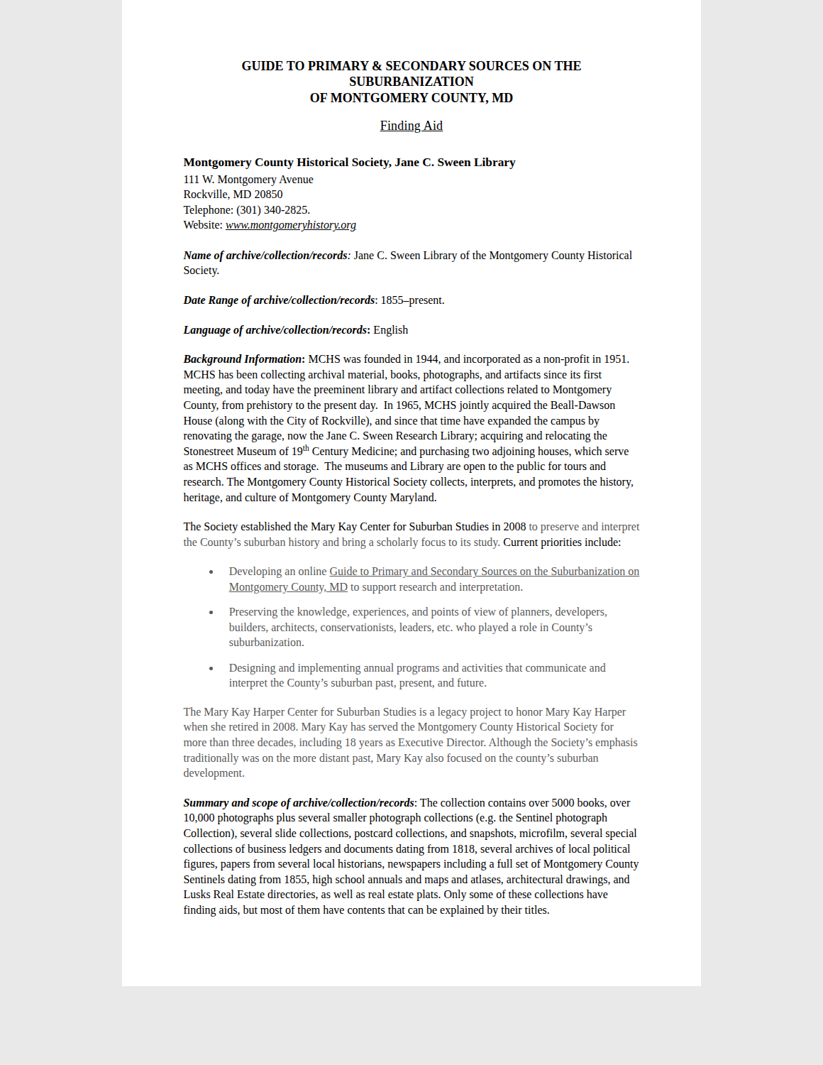Guide to Primary & Secondary Sources on the Suburbanization
of Montgomery County, MD
Finding Aid
Montgomery County Historical Society, Jane C. Sween Library
111 W. Montgomery Avenue
Rockville, MD 20850
Telephone: (301) 340-2825.
Website: www.montgomeryhistory.org
Name of archive/collection/records: Jane C. Sween Library of the Montgomery County Historical Society.
Date Range of archive/collection/records: 1855–present.
Language of archive/collection/records: English
Background Information: MCHS was founded in 1944, and incorporated as a non-profit in 1951. MCHS has been collecting archival material, books, photographs, and artifacts since its first meeting, and today have the preeminent library and artifact collections related to Montgomery County, from prehistory to the present day. In 1965, MCHS jointly acquired the Beall-Dawson House (along with the City of Rockville), and since that time have expanded the campus by renovating the garage, now the Jane C. Sween Research Library; acquiring and relocating the Stonestreet Museum of 19th Century Medicine; and purchasing two adjoining houses, which serve as MCHS offices and storage. The museums and Library are open to the public for tours and research. The Montgomery County Historical Society collects, interprets, and promotes the history, heritage, and culture of Montgomery County Maryland.
The Society established the Mary Kay Center for Suburban Studies in 2008 to preserve and interpret the County’s suburban history and bring a scholarly focus to its study. Current priorities include:
Developing an online Guide to Primary and Secondary Sources on the Suburbanization on Montgomery County, MD to support research and interpretation.
Preserving the knowledge, experiences, and points of view of planners, developers, builders, architects, conservationists, leaders, etc. who played a role in County’s suburbanization.
Designing and implementing annual programs and activities that communicate and interpret the County’s suburban past, present, and future.
The Mary Kay Harper Center for Suburban Studies is a legacy project to honor Mary Kay Harper when she retired in 2008. Mary Kay has served the Montgomery County Historical Society for more than three decades, including 18 years as Executive Director. Although the Society’s emphasis traditionally was on the more distant past, Mary Kay also focused on the county’s suburban development.
Summary and scope of archive/collection/records: The collection contains over 5000 books, over 10,000 photographs plus several smaller photograph collections (e.g. the Sentinel photograph Collection), several slide collections, postcard collections, and snapshots, microfilm, several special collections of business ledgers and documents dating from 1818, several archives of local political figures, papers from several local historians, newspapers including a full set of Montgomery County Sentinels dating from 1855, high school annuals and maps and atlases, architectural drawings, and Lusks Real Estate directories, as well as real estate plats. Only some of these collections have finding aids, but most of them have contents that can be explained by their titles.